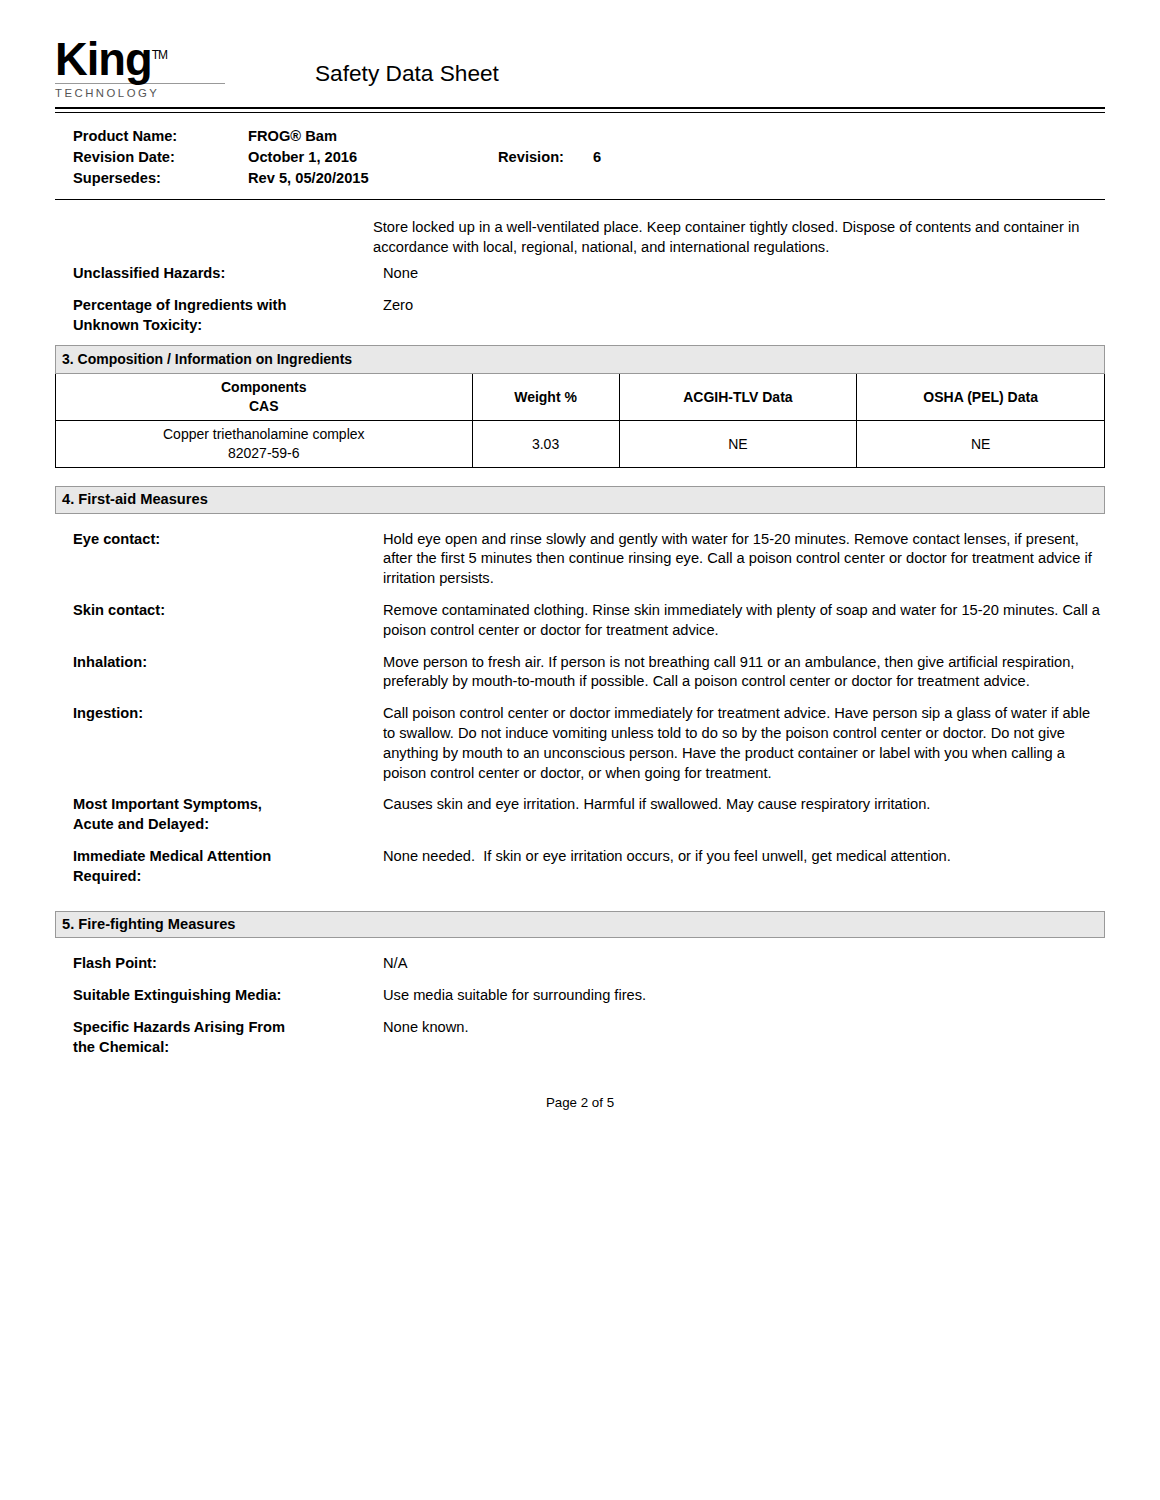KingTM
TECHNOLOGY
Safety Data Sheet
| Product Name: | FROG® Bam | | |
| Revision Date: | October 1, 2016 | Revision: | 6 |
| Supersedes: | Rev 5, 05/20/2015 | | |
Store locked up in a well-ventilated place. Keep container tightly closed. Dispose of contents and container in accordance with local, regional, national, and international regulations.
| Unclassified Hazards: | None |
| Percentage of Ingredients with Unknown Toxicity: | Zero |
| 3. Composition / Information on Ingredients |
| Components CAS | Weight % | ACGIH-TLV Data | OSHA (PEL) Data |
| Copper triethanolamine complex 82027-59-6 | 3.03 | NE | NE |
4. First-aid Measures
| Eye contact: | Hold eye open and rinse slowly and gently with water for 15-20 minutes. Remove contact lenses, if present, after the first 5 minutes then continue rinsing eye. Call a poison control center or doctor for treatment advice if irritation persists. |
| Skin contact: | Remove contaminated clothing. Rinse skin immediately with plenty of soap and water for 15-20 minutes. Call a poison control center or doctor for treatment advice. |
| Inhalation: | Move person to fresh air. If person is not breathing call 911 or an ambulance, then give artificial respiration, preferably by mouth-to-mouth if possible. Call a poison control center or doctor for treatment advice. |
| Ingestion: | Call poison control center or doctor immediately for treatment advice. Have person sip a glass of water if able to swallow. Do not induce vomiting unless told to do so by the poison control center or doctor. Do not give anything by mouth to an unconscious person. Have the product container or label with you when calling a poison control center or doctor, or when going for treatment. |
| Most Important Symptoms, Acute and Delayed: | Causes skin and eye irritation. Harmful if swallowed. May cause respiratory irritation. |
| Immediate Medical Attention Required: | None needed. If skin or eye irritation occurs, or if you feel unwell, get medical attention. |
5. Fire-fighting Measures
| Flash Point: | N/A |
| Suitable Extinguishing Media: | Use media suitable for surrounding fires. |
| Specific Hazards Arising From the Chemical: | None known. |
Page 2 of 5